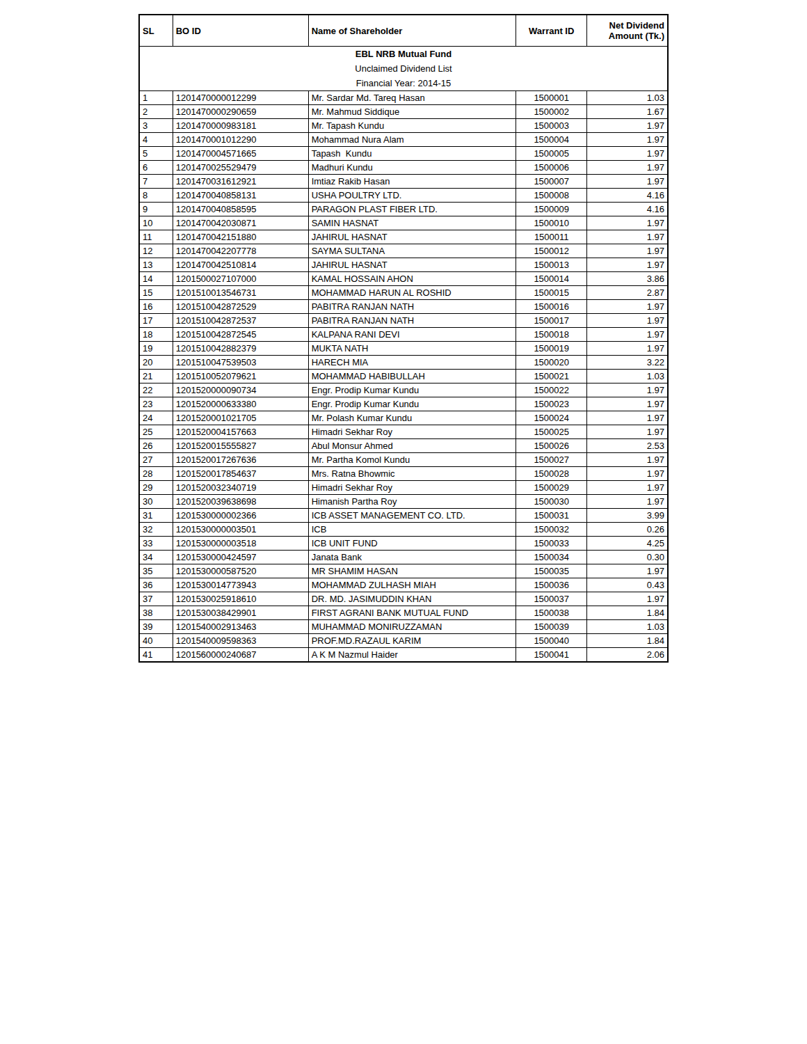| EBL NRB Mutual Fund |
| Unclaimed Dividend List |
| Financial Year: 2014-15 |
| SL | BO ID | Name of Shareholder | Warrant ID | Net Dividend Amount (Tk.) |
| 1 | 1201470000012299 | Mr. Sardar Md. Tareq Hasan | 1500001 | 1.03 |
| 2 | 1201470000290659 | Mr. Mahmud Siddique | 1500002 | 1.67 |
| 3 | 1201470000983181 | Mr. Tapash Kundu | 1500003 | 1.97 |
| 4 | 1201470001012290 | Mohammad Nura Alam | 1500004 | 1.97 |
| 5 | 1201470004571665 | Tapash Kundu | 1500005 | 1.97 |
| 6 | 1201470025529479 | Madhuri Kundu | 1500006 | 1.97 |
| 7 | 1201470031612921 | Imtiaz Rakib Hasan | 1500007 | 1.97 |
| 8 | 1201470040858131 | USHA POULTRY LTD. | 1500008 | 4.16 |
| 9 | 1201470040858595 | PARAGON PLAST FIBER LTD. | 1500009 | 4.16 |
| 10 | 1201470042030871 | SAMIN HASNAT | 1500010 | 1.97 |
| 11 | 1201470042151880 | JAHIRUL HASNAT | 1500011 | 1.97 |
| 12 | 1201470042207778 | SAYMA SULTANA | 1500012 | 1.97 |
| 13 | 1201470042510814 | JAHIRUL HASNAT | 1500013 | 1.97 |
| 14 | 1201500027107000 | KAMAL HOSSAIN AHON | 1500014 | 3.86 |
| 15 | 1201510013546731 | MOHAMMAD HARUN AL ROSHID | 1500015 | 2.87 |
| 16 | 1201510042872529 | PABITRA RANJAN NATH | 1500016 | 1.97 |
| 17 | 1201510042872537 | PABITRA RANJAN NATH | 1500017 | 1.97 |
| 18 | 1201510042872545 | KALPANA RANI DEVI | 1500018 | 1.97 |
| 19 | 1201510042882379 | MUKTA NATH | 1500019 | 1.97 |
| 20 | 1201510047539503 | HARECH MIA | 1500020 | 3.22 |
| 21 | 1201510052079621 | MOHAMMAD HABIBULLAH | 1500021 | 1.03 |
| 22 | 1201520000090734 | Engr. Prodip Kumar Kundu | 1500022 | 1.97 |
| 23 | 1201520000633380 | Engr. Prodip Kumar Kundu | 1500023 | 1.97 |
| 24 | 1201520001021705 | Mr. Polash Kumar Kundu | 1500024 | 1.97 |
| 25 | 1201520004157663 | Himadri Sekhar Roy | 1500025 | 1.97 |
| 26 | 1201520015555827 | Abul Monsur Ahmed | 1500026 | 2.53 |
| 27 | 1201520017267636 | Mr. Partha Komol Kundu | 1500027 | 1.97 |
| 28 | 1201520017854637 | Mrs. Ratna Bhowmic | 1500028 | 1.97 |
| 29 | 1201520032340719 | Himadri Sekhar Roy | 1500029 | 1.97 |
| 30 | 1201520039638698 | Himanish Partha Roy | 1500030 | 1.97 |
| 31 | 1201530000002366 | ICB ASSET MANAGEMENT CO. LTD. | 1500031 | 3.99 |
| 32 | 1201530000003501 | ICB | 1500032 | 0.26 |
| 33 | 1201530000003518 | ICB UNIT FUND | 1500033 | 4.25 |
| 34 | 1201530000424597 | Janata Bank | 1500034 | 0.30 |
| 35 | 1201530000587520 | MR SHAMIM HASAN | 1500035 | 1.97 |
| 36 | 1201530014773943 | MOHAMMAD ZULHASH MIAH | 1500036 | 0.43 |
| 37 | 1201530025918610 | DR. MD. JASIMUDDIN KHAN | 1500037 | 1.97 |
| 38 | 1201530038429901 | FIRST AGRANI BANK MUTUAL FUND | 1500038 | 1.84 |
| 39 | 1201540002913463 | MUHAMMAD MONIRUZZAMAN | 1500039 | 1.03 |
| 40 | 1201540009598363 | PROF.MD.RAZAUL KARIM | 1500040 | 1.84 |
| 41 | 1201560000240687 | A K M Nazmul Haider | 1500041 | 2.06 |